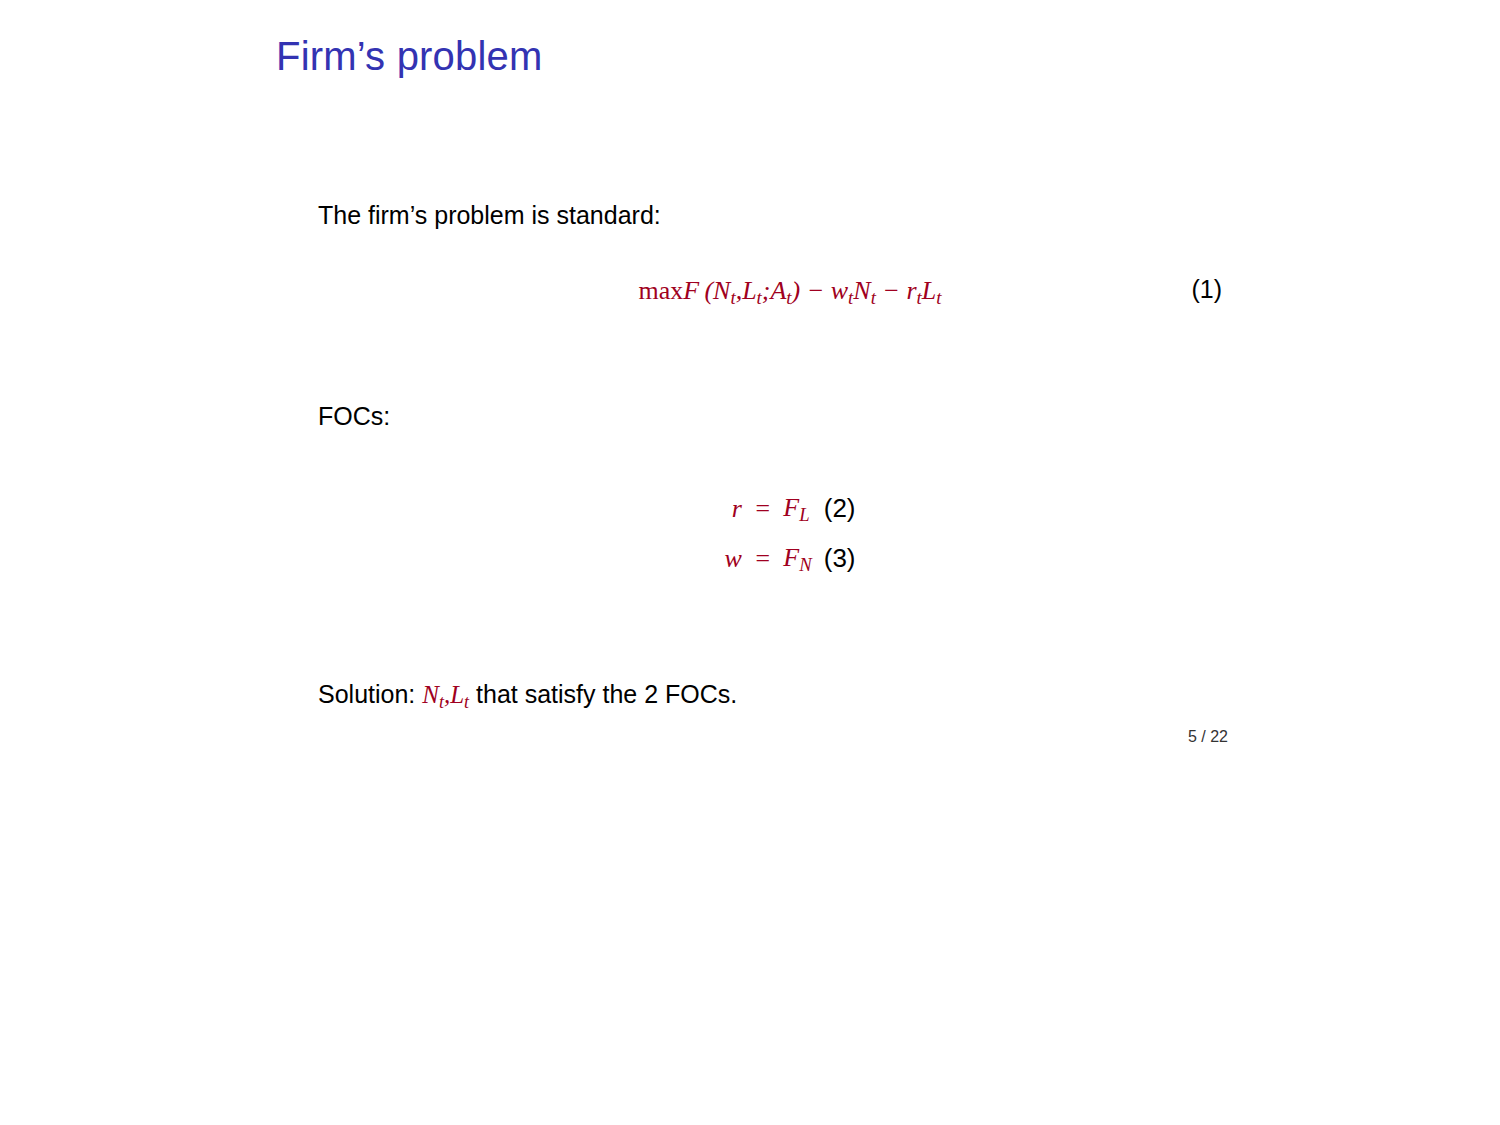Firm’s problem
The firm’s problem is standard:
max F (Nt,Lt;At) − wtNt − rtLt (1)
FOCs:
| r | = | F L | (2) |
| w | = | F N | (3) |
Solution: Nt,Lt that satisfy the 2 FOCs.
5 / 22